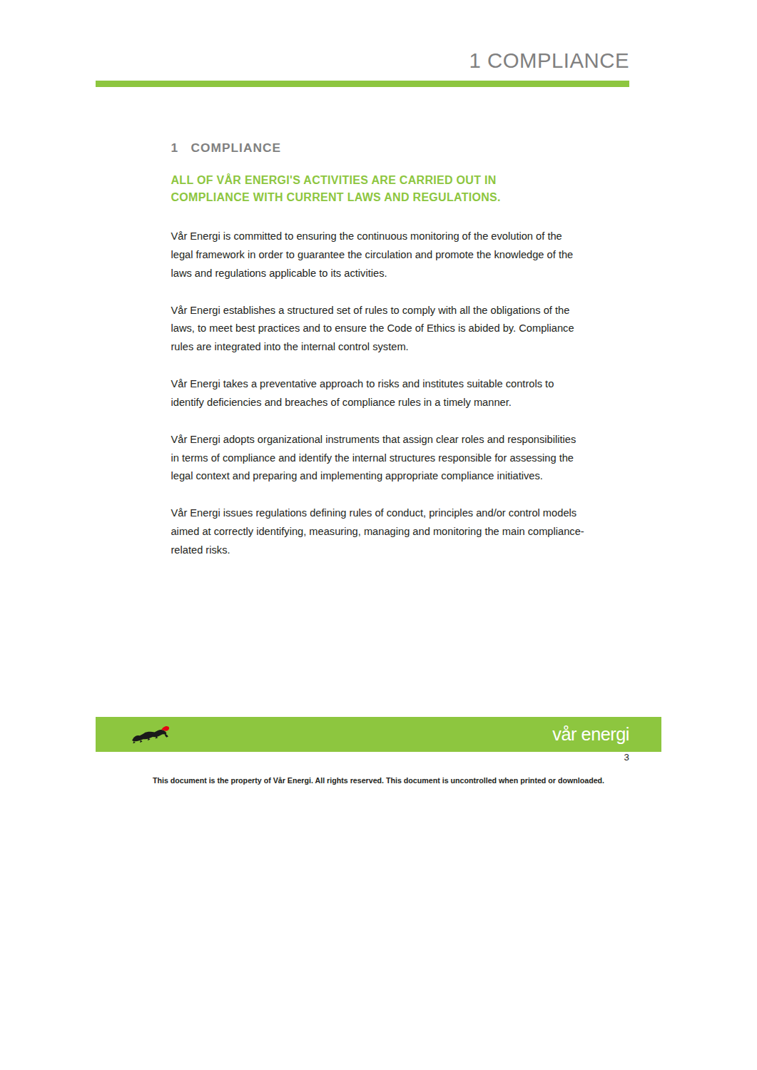1 COMPLIANCE
1 COMPLIANCE
ALL OF VÅR ENERGI'S ACTIVITIES ARE CARRIED OUT IN
COMPLIANCE WITH CURRENT LAWS AND REGULATIONS.
Vår Energi is committed to ensuring the continuous monitoring of the evolution of the legal framework in order to guarantee the circulation and promote the knowledge of the laws and regulations applicable to its activities.
Vår Energi establishes a structured set of rules to comply with all the obligations of the laws, to meet best practices and to ensure the Code of Ethics is abided by. Compliance rules are integrated into the internal control system.
Vår Energi takes a preventative approach to risks and institutes suitable controls to identify deficiencies and breaches of compliance rules in a timely manner.
Vår Energi adopts organizational instruments that assign clear roles and responsibilities in terms of compliance and identify the internal structures responsible for assessing the legal context and preparing and implementing appropriate compliance initiatives.
Vår Energi issues regulations defining rules of conduct, principles and/or control models aimed at correctly identifying, measuring, managing and monitoring the main compliance-related risks.
vår energi
3
This document is the property of Vår Energi. All rights reserved. This document is uncontrolled when printed or downloaded.